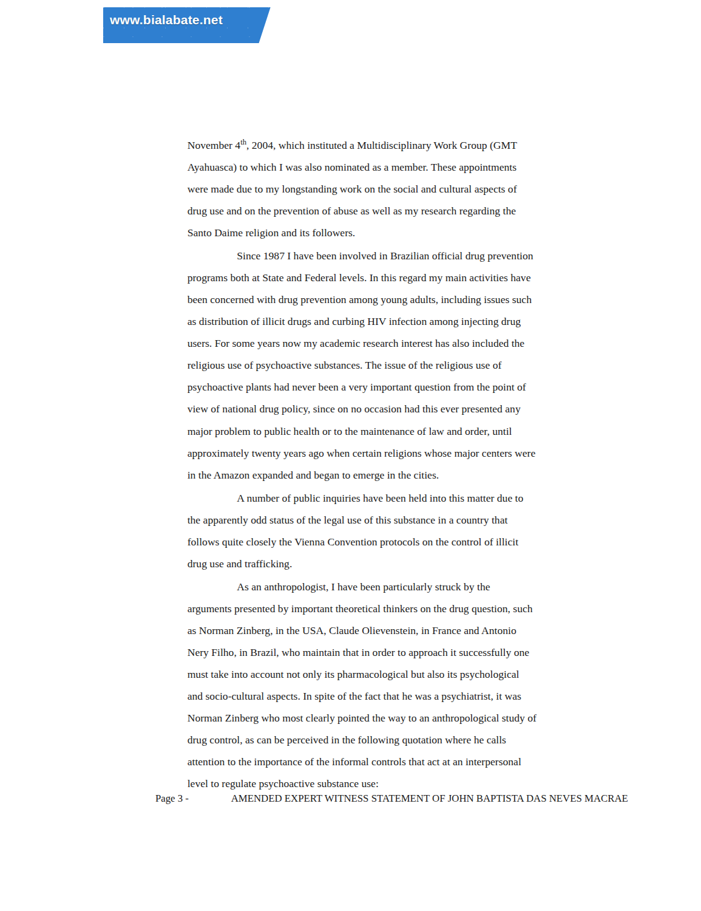www.bialabate.net
November 4th, 2004, which instituted a Multidisciplinary Work Group (GMT Ayahuasca) to which I was also nominated as a member. These appointments were made due to my longstanding work on the social and cultural aspects of drug use and on the prevention of abuse as well as my research regarding the Santo Daime religion and its followers.
Since 1987 I have been involved in Brazilian official drug prevention programs both at State and Federal levels. In this regard my main activities have been concerned with drug prevention among young adults, including issues such as distribution of illicit drugs and curbing HIV infection among injecting drug users. For some years now my academic research interest has also included the religious use of psychoactive substances. The issue of the religious use of psychoactive plants had never been a very important question from the point of view of national drug policy, since on no occasion had this ever presented any major problem to public health or to the maintenance of law and order, until approximately twenty years ago when certain religions whose major centers were in the Amazon expanded and began to emerge in the cities.
A number of public inquiries have been held into this matter due to the apparently odd status of the legal use of this substance in a country that follows quite closely the Vienna Convention protocols on the control of illicit drug use and trafficking.
As an anthropologist, I have been particularly struck by the arguments presented by important theoretical thinkers on the drug question, such as Norman Zinberg, in the USA, Claude Olievenstein, in France and Antonio Nery Filho, in Brazil, who maintain that in order to approach it successfully one must take into account not only its pharmacological but also its psychological and socio-cultural aspects. In spite of the fact that he was a psychiatrist, it was Norman Zinberg who most clearly pointed the way to an anthropological study of drug control, as can be perceived in the following quotation where he calls attention to the importance of the informal controls that act at an interpersonal level to regulate psychoactive substance use:
Page 3 -AMENDED EXPERT WITNESS STATEMENT OF JOHN BAPTISTA DAS NEVES MACRAE